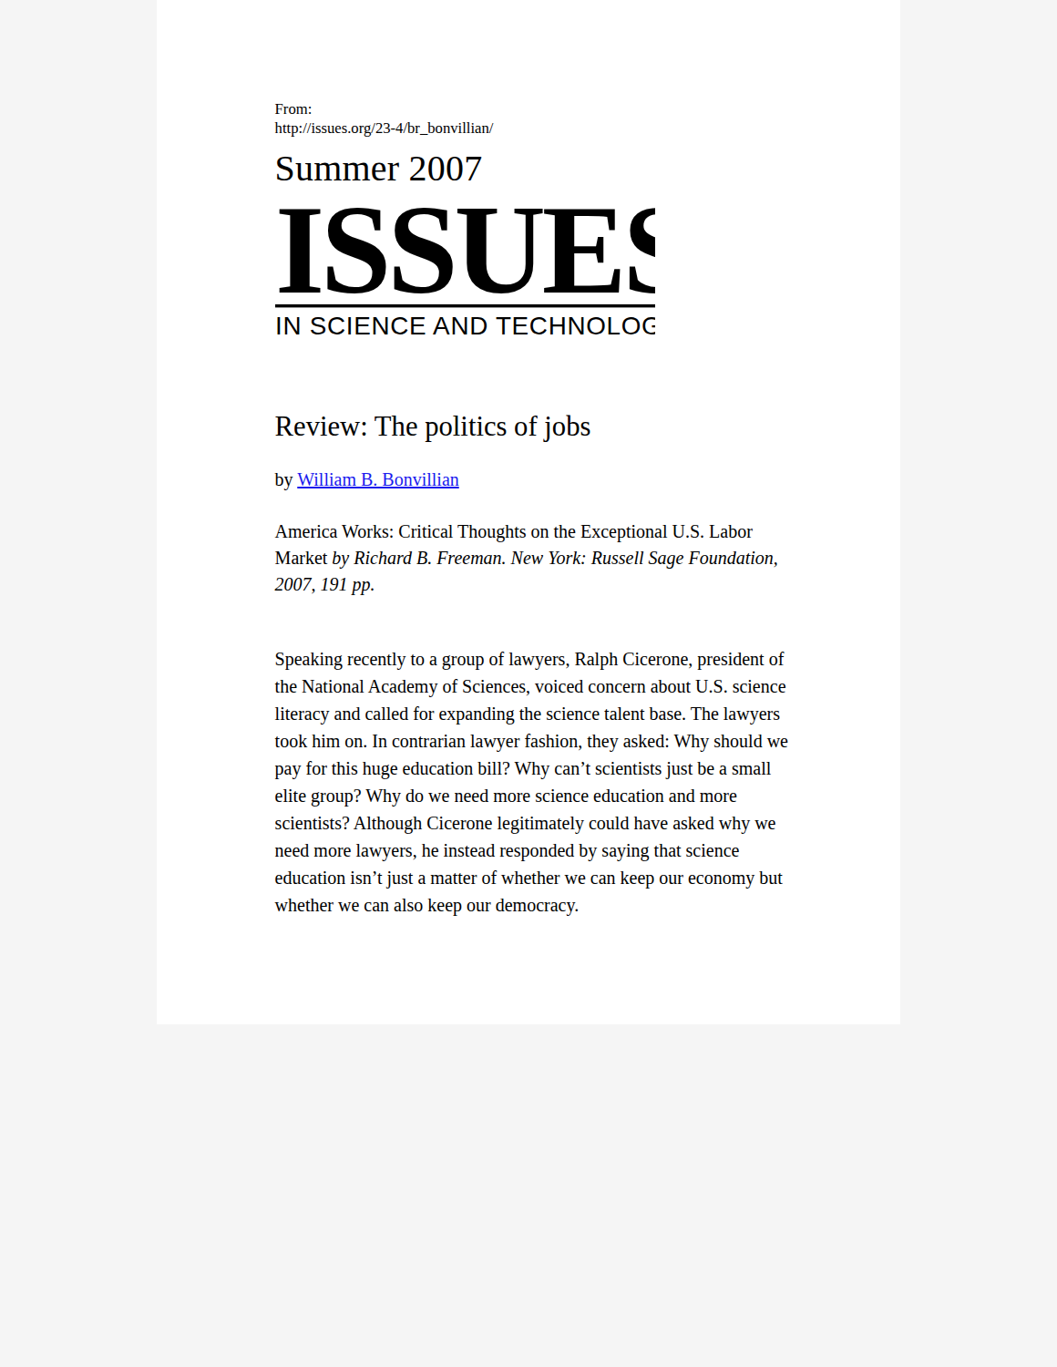From:
http://issues.org/23-4/br_bonvillian/
Summer 2007
ISSUES IN SCIENCE AND TECHNOLOGY
Review: The politics of jobs
by William B. Bonvillian
America Works: Critical Thoughts on the Exceptional U.S. Labor Market by Richard B. Freeman. New York: Russell Sage Foundation, 2007, 191 pp.
Speaking recently to a group of lawyers, Ralph Cicerone, president of the National Academy of Sciences, voiced concern about U.S. science literacy and called for expanding the science talent base. The lawyers took him on. In contrarian lawyer fashion, they asked: Why should we pay for this huge education bill? Why can’t scientists just be a small elite group? Why do we need more science education and more scientists? Although Cicerone legitimately could have asked why we need more lawyers, he instead responded by saying that science education isn’t just a matter of whether we can keep our economy but whether we can also keep our democracy.